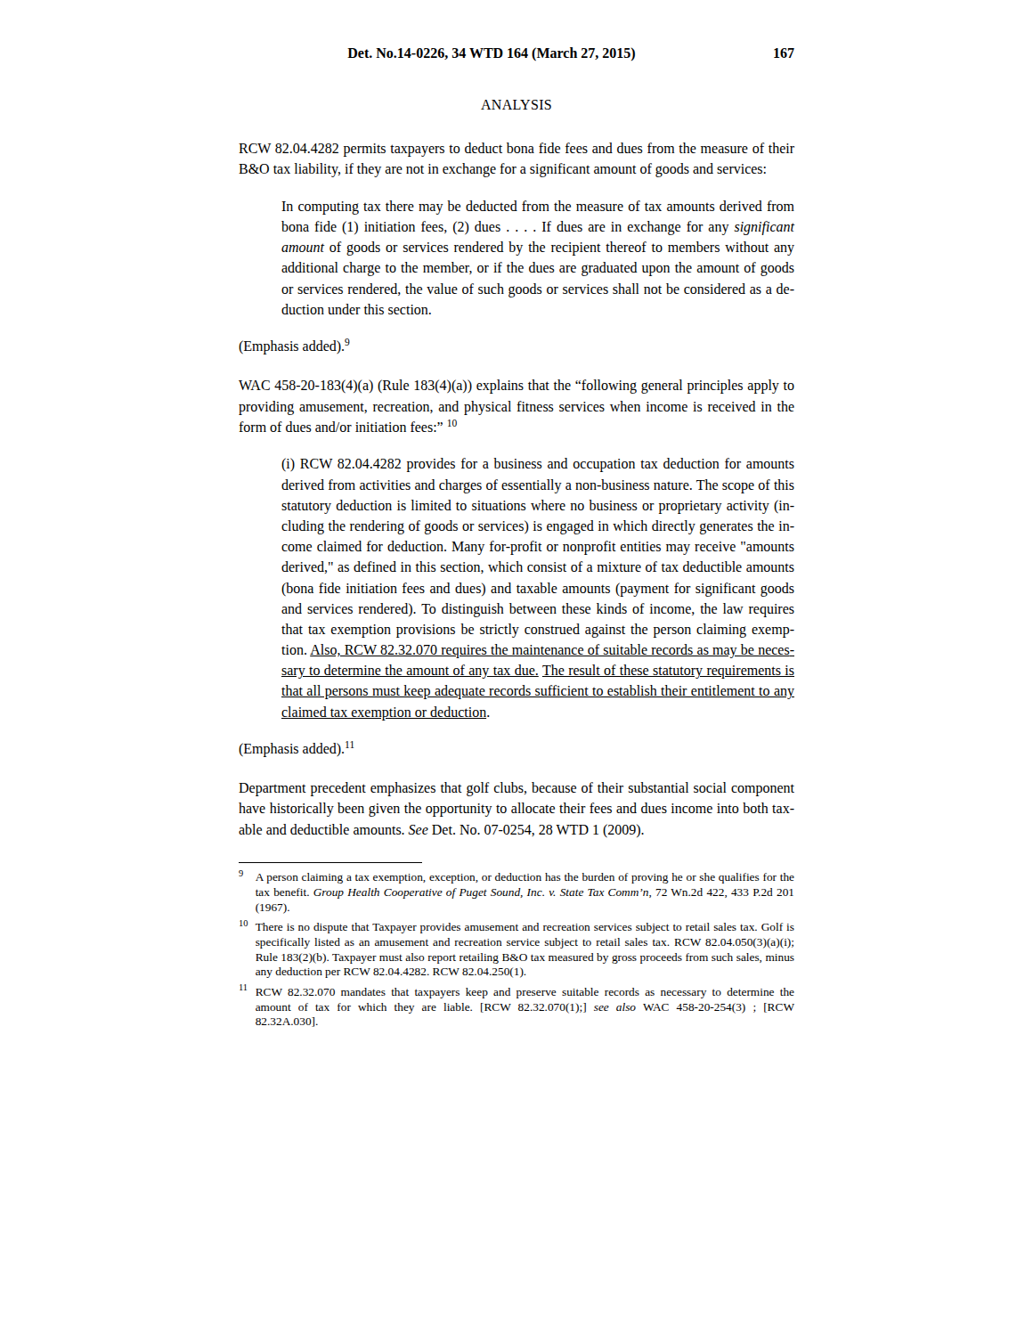Det. No.14-0226, 34 WTD 164 (March 27, 2015) 167
ANALYSIS
RCW 82.04.4282 permits taxpayers to deduct bona fide fees and dues from the measure of their B&O tax liability, if they are not in exchange for a significant amount of goods and services:
In computing tax there may be deducted from the measure of tax amounts derived from bona fide (1) initiation fees, (2) dues . . . . If dues are in exchange for any significant amount of goods or services rendered by the recipient thereof to members without any additional charge to the member, or if the dues are graduated upon the amount of goods or services rendered, the value of such goods or services shall not be considered as a deduction under this section.
(Emphasis added).9
WAC 458-20-183(4)(a) (Rule 183(4)(a)) explains that the “following general principles apply to providing amusement, recreation, and physical fitness services when income is received in the form of dues and/or initiation fees:” 10
(i) RCW 82.04.4282 provides for a business and occupation tax deduction for amounts derived from activities and charges of essentially a non-business nature. The scope of this statutory deduction is limited to situations where no business or proprietary activity (including the rendering of goods or services) is engaged in which directly generates the income claimed for deduction. Many for-profit or nonprofit entities may receive "amounts derived," as defined in this section, which consist of a mixture of tax deductible amounts (bona fide initiation fees and dues) and taxable amounts (payment for significant goods and services rendered). To distinguish between these kinds of income, the law requires that tax exemption provisions be strictly construed against the person claiming exemption. Also, RCW 82.32.070 requires the maintenance of suitable records as may be necessary to determine the amount of any tax due. The result of these statutory requirements is that all persons must keep adequate records sufficient to establish their entitlement to any claimed tax exemption or deduction.
(Emphasis added).11
Department precedent emphasizes that golf clubs, because of their substantial social component have historically been given the opportunity to allocate their fees and dues income into both taxable and deductible amounts. See Det. No. 07-0254, 28 WTD 1 (2009).
A person claiming a tax exemption, exception, or deduction has the burden of proving he or she qualifies for the tax benefit. Group Health Cooperative of Puget Sound, Inc. v. State Tax Comm’n, 72 Wn.2d 422, 433 P.2d 201 (1967).
There is no dispute that Taxpayer provides amusement and recreation services subject to retail sales tax. Golf is specifically listed as an amusement and recreation service subject to retail sales tax. RCW 82.04.050(3)(a)(i); Rule 183(2)(b). Taxpayer must also report retailing B&O tax measured by gross proceeds from such sales, minus any deduction per RCW 82.04.4282. RCW 82.04.250(1).
RCW 82.32.070 mandates that taxpayers keep and preserve suitable records as necessary to determine the amount of tax for which they are liable. [RCW 82.32.070(1);] see also WAC 458-20-254(3) ; [RCW 82.32A.030].